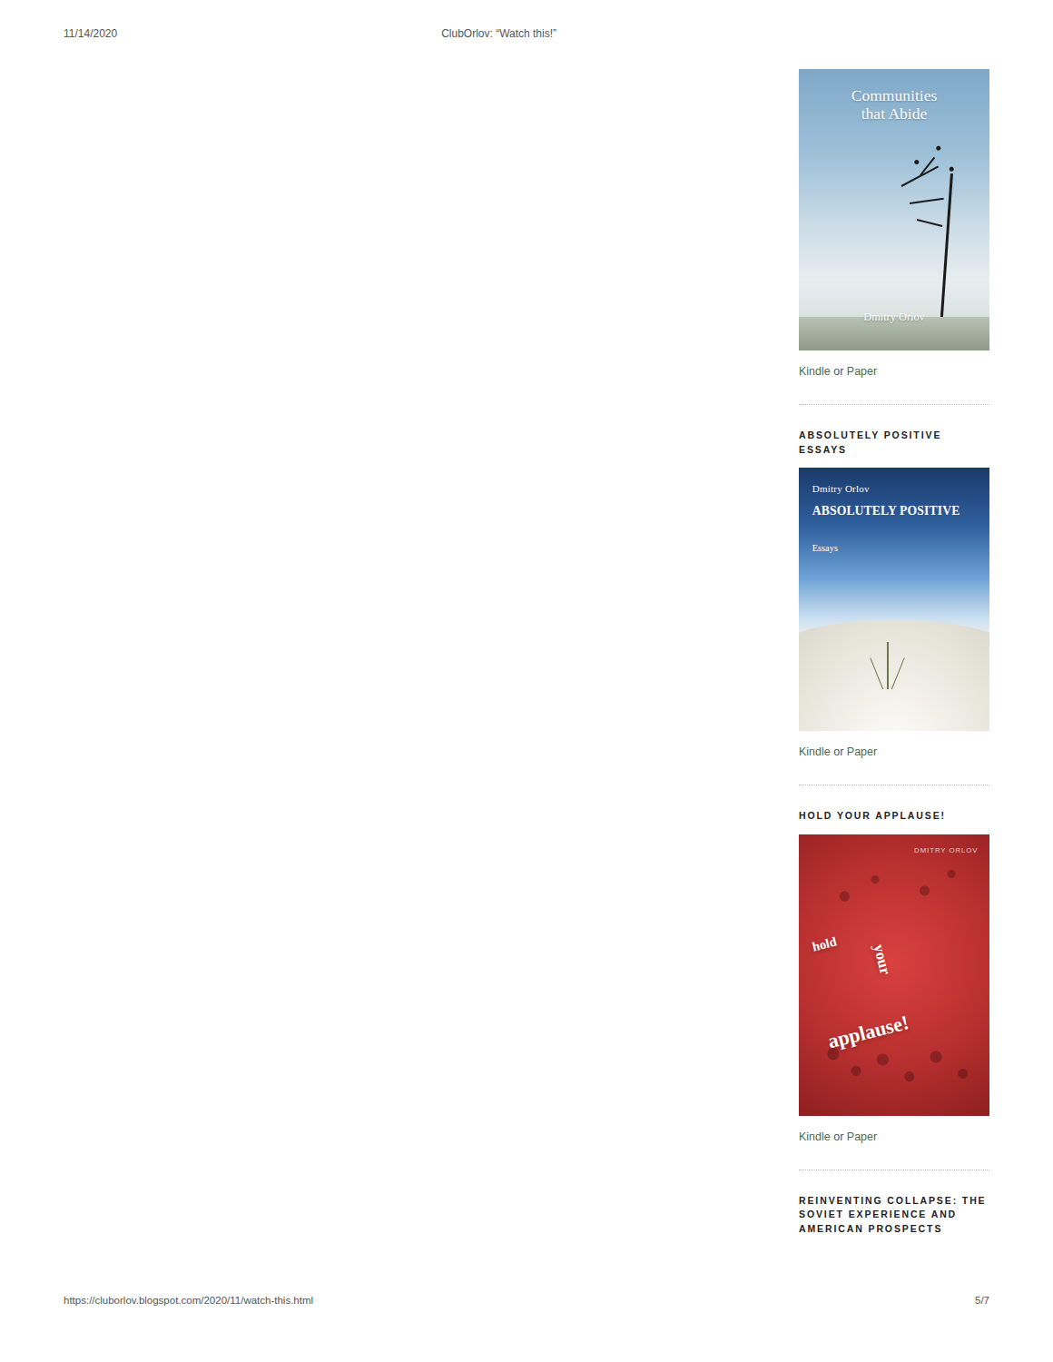11/14/2020 ClubOrlov: “Watch this!”
Communities
that Abide
Dmitry Orlov
Kindle or Paper
Absolutely Positive Essays
Dmitry Orlov
ABSOLUTELY POSITIVE
Essays
Kindle or Paper
Hold Your Applause!
Dmitry Orlov
hold your applause!
Kindle or Paper
Reinventing Collapse: The Soviet Experience and American Prospects
https://cluborlov.blogspot.com/2020/11/watch-this.html 5/7